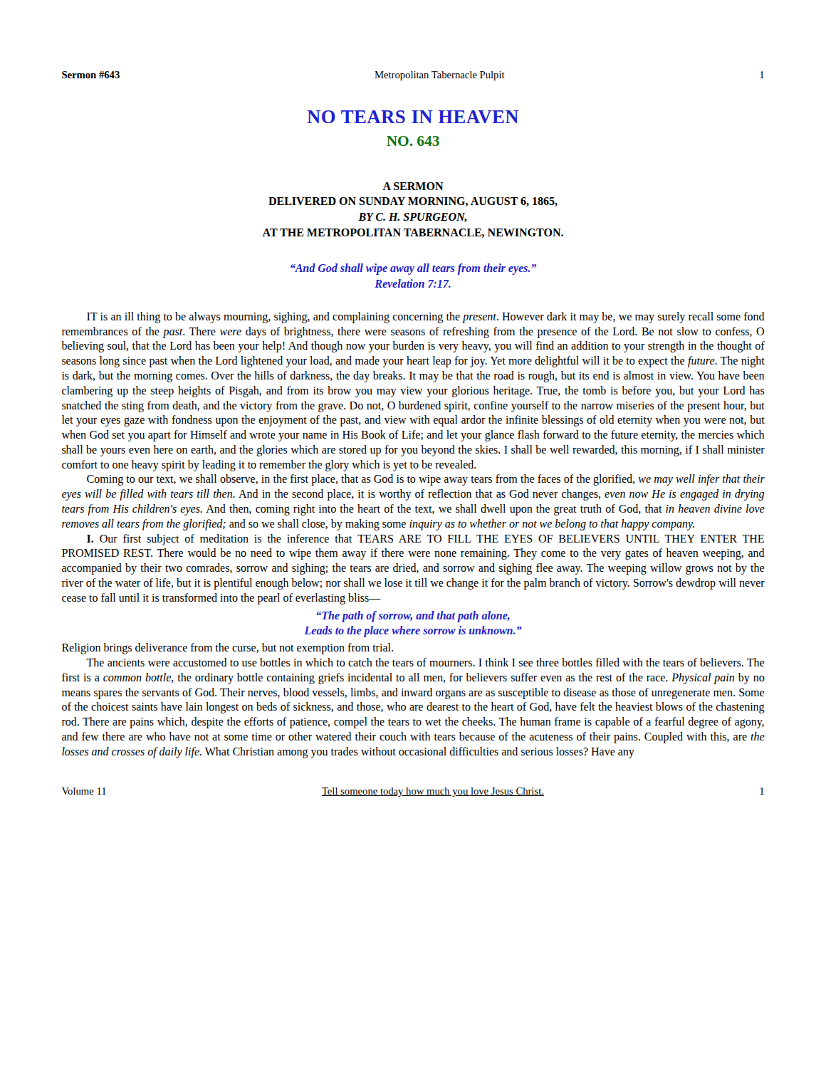Sermon #643
Metropolitan Tabernacle Pulpit
1
NO TEARS IN HEAVEN
NO. 643
A SERMON
DELIVERED ON SUNDAY MORNING, AUGUST 6, 1865,
BY C. H. SPURGEON,
AT THE METROPOLITAN TABERNACLE, NEWINGTON.
“And God shall wipe away all tears from their eyes.”
Revelation 7:17.
IT is an ill thing to be always mourning, sighing, and complaining concerning the present. However dark it may be, we may surely recall some fond remembrances of the past. There were days of brightness, there were seasons of refreshing from the presence of the Lord. Be not slow to confess, O believing soul, that the Lord has been your help! And though now your burden is very heavy, you will find an addition to your strength in the thought of seasons long since past when the Lord lightened your load, and made your heart leap for joy. Yet more delightful will it be to expect the future. The night is dark, but the morning comes. Over the hills of darkness, the day breaks. It may be that the road is rough, but its end is almost in view. You have been clambering up the steep heights of Pisgah, and from its brow you may view your glorious heritage. True, the tomb is before you, but your Lord has snatched the sting from death, and the victory from the grave. Do not, O burdened spirit, confine yourself to the narrow miseries of the present hour, but let your eyes gaze with fondness upon the enjoyment of the past, and view with equal ardor the infinite blessings of old eternity when you were not, but when God set you apart for Himself and wrote your name in His Book of Life; and let your glance flash forward to the future eternity, the mercies which shall be yours even here on earth, and the glories which are stored up for you beyond the skies. I shall be well rewarded, this morning, if I shall minister comfort to one heavy spirit by leading it to remember the glory which is yet to be revealed.
Coming to our text, we shall observe, in the first place, that as God is to wipe away tears from the faces of the glorified, we may well infer that their eyes will be filled with tears till then. And in the second place, it is worthy of reflection that as God never changes, even now He is engaged in drying tears from His children's eyes. And then, coming right into the heart of the text, we shall dwell upon the great truth of God, that in heaven divine love removes all tears from the glorified; and so we shall close, by making some inquiry as to whether or not we belong to that happy company.
I. Our first subject of meditation is the inference that TEARS ARE TO FILL THE EYES OF BELIEVERS UNTIL THEY ENTER THE PROMISED REST. There would be no need to wipe them away if there were none remaining. They come to the very gates of heaven weeping, and accompanied by their two comrades, sorrow and sighing; the tears are dried, and sorrow and sighing flee away. The weeping willow grows not by the river of the water of life, but it is plentiful enough below; nor shall we lose it till we change it for the palm branch of victory. Sorrow's dewdrop will never cease to fall until it is transformed into the pearl of everlasting bliss—
“The path of sorrow, and that path alone,
Leads to the place where sorrow is unknown.”
Religion brings deliverance from the curse, but not exemption from trial.
The ancients were accustomed to use bottles in which to catch the tears of mourners. I think I see three bottles filled with the tears of believers. The first is a common bottle, the ordinary bottle containing griefs incidental to all men, for believers suffer even as the rest of the race. Physical pain by no means spares the servants of God. Their nerves, blood vessels, limbs, and inward organs are as susceptible to disease as those of unregenerate men. Some of the choicest saints have lain longest on beds of sickness, and those, who are dearest to the heart of God, have felt the heaviest blows of the chastening rod. There are pains which, despite the efforts of patience, compel the tears to wet the cheeks. The human frame is capable of a fearful degree of agony, and few there are who have not at some time or other watered their couch with tears because of the acuteness of their pains. Coupled with this, are the losses and crosses of daily life. What Christian among you trades without occasional difficulties and serious losses? Have any
Volume 11
Tell someone today how much you love Jesus Christ.
1